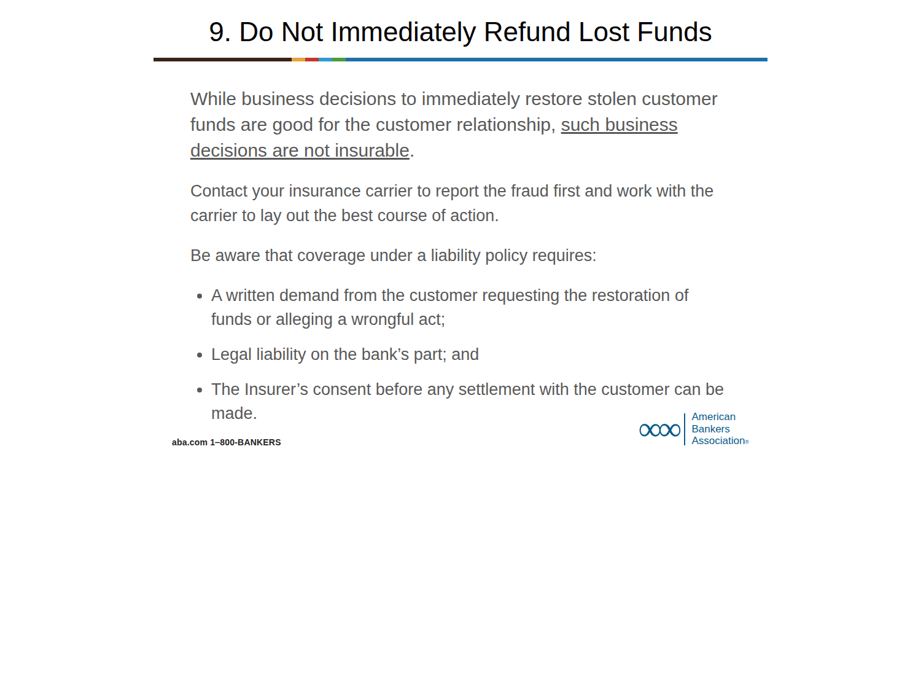9. Do Not Immediately Refund Lost Funds
While business decisions to immediately restore stolen customer funds are good for the customer relationship, such business decisions are not insurable.
Contact your insurance carrier to report the fraud first and work with the carrier to lay out the best course of action.
Be aware that coverage under a liability policy requires:
A written demand from the customer requesting the restoration of funds or alleging a wrongful act;
Legal liability on the bank’s part; and
The Insurer’s consent before any settlement with the customer can be made.
aba.com 1‒800-BANKERS
∞∞
American
Bankers
Association®